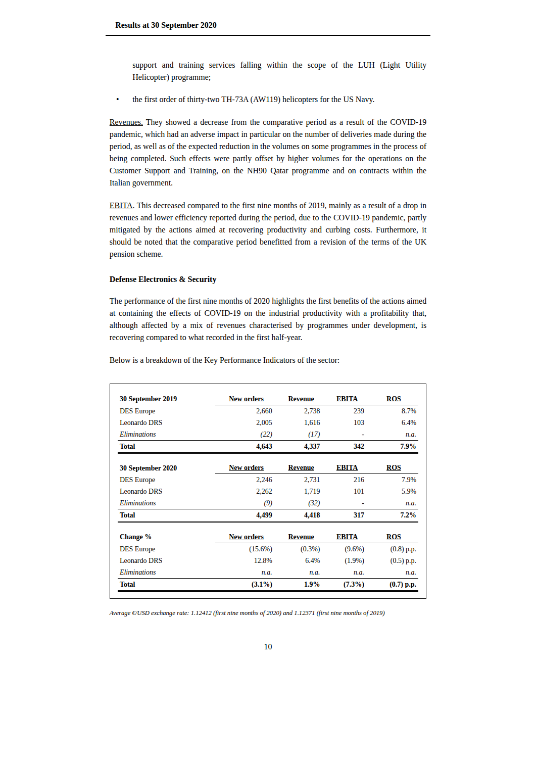Results at 30 September 2020
support and training services falling within the scope of the LUH (Light Utility Helicopter) programme;
the first order of thirty-two TH-73A (AW119) helicopters for the US Navy.
Revenues. They showed a decrease from the comparative period as a result of the COVID-19 pandemic, which had an adverse impact in particular on the number of deliveries made during the period, as well as of the expected reduction in the volumes on some programmes in the process of being completed. Such effects were partly offset by higher volumes for the operations on the Customer Support and Training, on the NH90 Qatar programme and on contracts within the Italian government.
EBITA. This decreased compared to the first nine months of 2019, mainly as a result of a drop in revenues and lower efficiency reported during the period, due to the COVID-19 pandemic, partly mitigated by the actions aimed at recovering productivity and curbing costs. Furthermore, it should be noted that the comparative period benefitted from a revision of the terms of the UK pension scheme.
Defense Electronics & Security
The performance of the first nine months of 2020 highlights the first benefits of the actions aimed at containing the effects of COVID-19 on the industrial productivity with a profitability that, although affected by a mix of revenues characterised by programmes under development, is recovering compared to what recorded in the first half-year.
Below is a breakdown of the Key Performance Indicators of the sector:
| 30 September 2019 | New orders | Revenue | EBITA | ROS |
| DES Europe | 2,660 | 2,738 | 239 | 8.7% |
| Leonardo DRS | 2,005 | 1,616 | 103 | 6.4% |
| Eliminations | (22) | (17) | - | n.a. |
| Total | 4,643 | 4,337 | 342 | 7.9% |
| 30 September 2020 | New orders | Revenue | EBITA | ROS |
| DES Europe | 2,246 | 2,731 | 216 | 7.9% |
| Leonardo DRS | 2,262 | 1,719 | 101 | 5.9% |
| Eliminations | (9) | (32) | - | n.a. |
| Total | 4,499 | 4,418 | 317 | 7.2% |
| Change % | New orders | Revenue | EBITA | ROS |
| DES Europe | (15.6%) | (0.3%) | (9.6%) | (0.8) p.p. |
| Leonardo DRS | 12.8% | 6.4% | (1.9%) | (0.5) p.p. |
| Eliminations | n.a. | n.a. | n.a. | n.a. |
| Total | (3.1%) | 1.9% | (7.3%) | (0.7) p.p. |
Average €/USD exchange rate: 1.12412 (first nine months of 2020) and 1.12371 (first nine months of 2019)
10